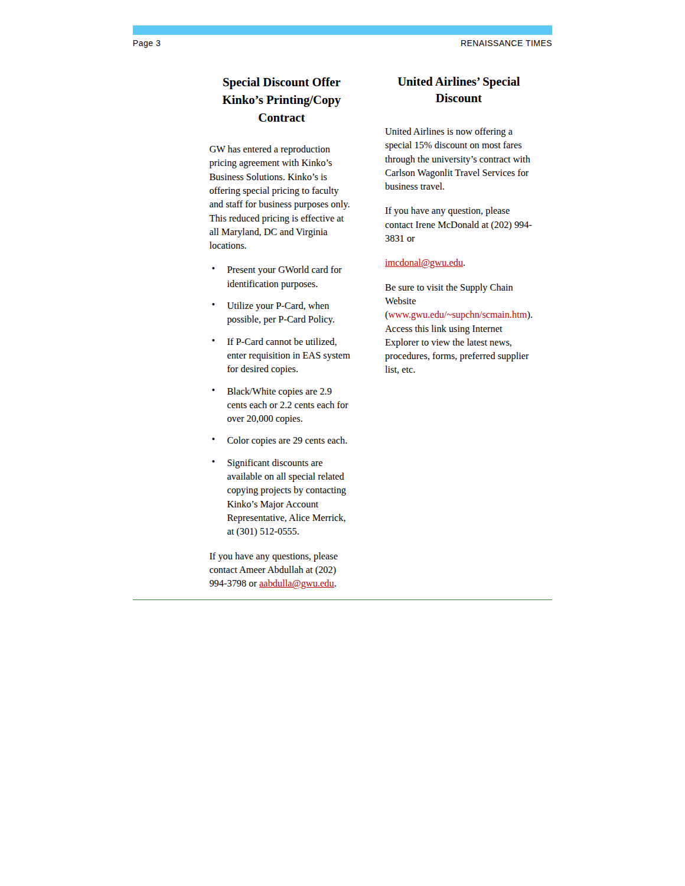Page 3 RENAISSANCE TIMES
Special Discount Offer
Kinko’s Printing/Copy
Contract
GW has entered a reproduction pricing agreement with Kinko’s Business Solutions. Kinko’s is offering special pricing to faculty and staff for business purposes only. This reduced pricing is effective at all Maryland, DC and Virginia locations.
Present your GWorld card for identification purposes.
Utilize your P-Card, when possible, per P-Card Policy.
If P-Card cannot be utilized, enter requisition in EAS system for desired copies.
Black/White copies are 2.9 cents each or 2.2 cents each for over 20,000 copies.
Color copies are 29 cents each.
Significant discounts are available on all special related copying projects by contacting Kinko’s Major Account Representative, Alice Merrick, at (301) 512-0555.
If you have any questions, please contact Ameer Abdullah at (202) 994-3798 or aabdulla@gwu.edu.
United Airlines’ Special Discount
United Airlines is now offering a special 15% discount on most fares through the university’s contract with Carlson Wagonlit Travel Services for business travel.
If you have any question, please contact Irene McDonald at (202) 994-3831 or
imcdonal@gwu.edu.
Be sure to visit the Supply Chain Website (www.gwu.edu/~supchn/scmain.htm). Access this link using Internet Explorer to view the latest news, procedures, forms, preferred supplier list, etc.